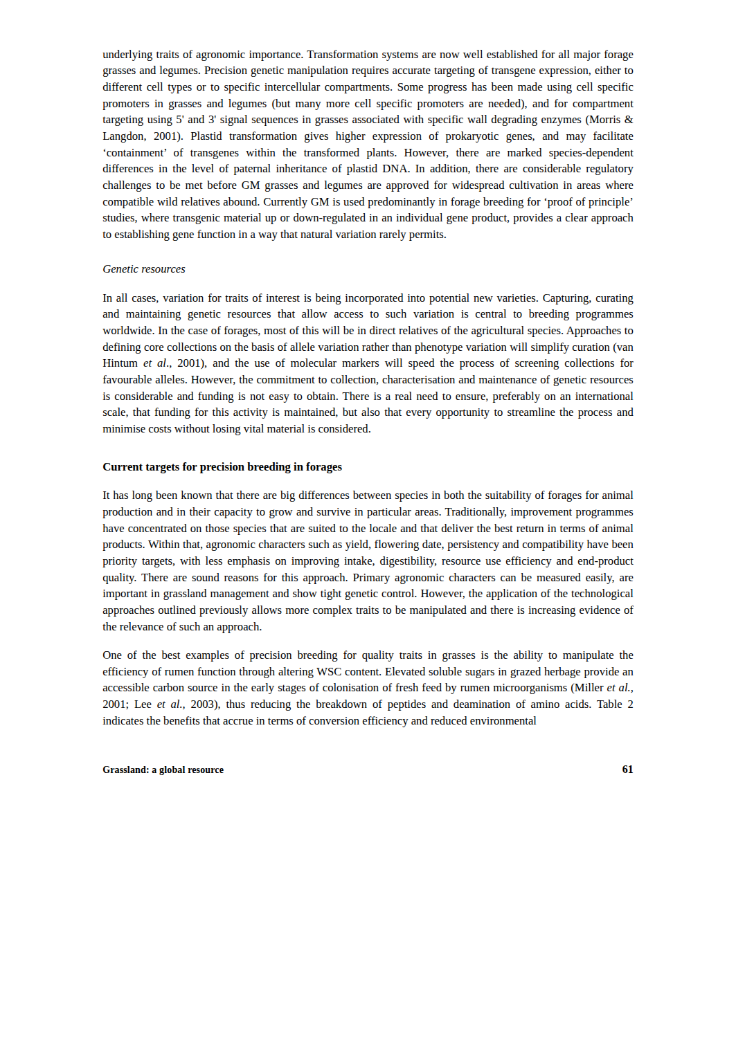underlying traits of agronomic importance. Transformation systems are now well established for all major forage grasses and legumes. Precision genetic manipulation requires accurate targeting of transgene expression, either to different cell types or to specific intercellular compartments. Some progress has been made using cell specific promoters in grasses and legumes (but many more cell specific promoters are needed), and for compartment targeting using 5' and 3' signal sequences in grasses associated with specific wall degrading enzymes (Morris & Langdon, 2001). Plastid transformation gives higher expression of prokaryotic genes, and may facilitate ‘containment’ of transgenes within the transformed plants. However, there are marked species-dependent differences in the level of paternal inheritance of plastid DNA. In addition, there are considerable regulatory challenges to be met before GM grasses and legumes are approved for widespread cultivation in areas where compatible wild relatives abound. Currently GM is used predominantly in forage breeding for ‘proof of principle’ studies, where transgenic material up or down-regulated in an individual gene product, provides a clear approach to establishing gene function in a way that natural variation rarely permits.
Genetic resources
In all cases, variation for traits of interest is being incorporated into potential new varieties. Capturing, curating and maintaining genetic resources that allow access to such variation is central to breeding programmes worldwide. In the case of forages, most of this will be in direct relatives of the agricultural species. Approaches to defining core collections on the basis of allele variation rather than phenotype variation will simplify curation (van Hintum et al., 2001), and the use of molecular markers will speed the process of screening collections for favourable alleles. However, the commitment to collection, characterisation and maintenance of genetic resources is considerable and funding is not easy to obtain. There is a real need to ensure, preferably on an international scale, that funding for this activity is maintained, but also that every opportunity to streamline the process and minimise costs without losing vital material is considered.
Current targets for precision breeding in forages
It has long been known that there are big differences between species in both the suitability of forages for animal production and in their capacity to grow and survive in particular areas. Traditionally, improvement programmes have concentrated on those species that are suited to the locale and that deliver the best return in terms of animal products. Within that, agronomic characters such as yield, flowering date, persistency and compatibility have been priority targets, with less emphasis on improving intake, digestibility, resource use efficiency and end-product quality. There are sound reasons for this approach. Primary agronomic characters can be measured easily, are important in grassland management and show tight genetic control. However, the application of the technological approaches outlined previously allows more complex traits to be manipulated and there is increasing evidence of the relevance of such an approach.
One of the best examples of precision breeding for quality traits in grasses is the ability to manipulate the efficiency of rumen function through altering WSC content. Elevated soluble sugars in grazed herbage provide an accessible carbon source in the early stages of colonisation of fresh feed by rumen microorganisms (Miller et al., 2001; Lee et al., 2003), thus reducing the breakdown of peptides and deamination of amino acids. Table 2 indicates the benefits that accrue in terms of conversion efficiency and reduced environmental
Grassland: a global resource 61